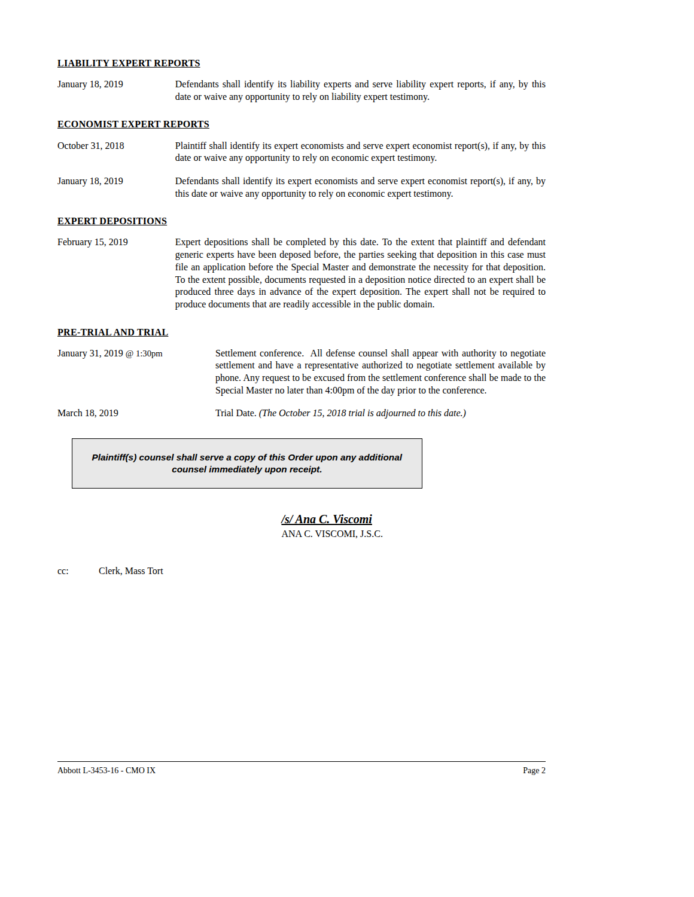LIABILITY EXPERT REPORTS
January 18, 2019
Defendants shall identify its liability experts and serve liability expert reports, if any, by this date or waive any opportunity to rely on liability expert testimony.
ECONOMIST EXPERT REPORTS
October 31, 2018
Plaintiff shall identify its expert economists and serve expert economist report(s), if any, by this date or waive any opportunity to rely on economic expert testimony.
January 18, 2019
Defendants shall identify its expert economists and serve expert economist report(s), if any, by this date or waive any opportunity to rely on economic expert testimony.
EXPERT DEPOSITIONS
February 15, 2019
Expert depositions shall be completed by this date. To the extent that plaintiff and defendant generic experts have been deposed before, the parties seeking that deposition in this case must file an application before the Special Master and demonstrate the necessity for that deposition. To the extent possible, documents requested in a deposition notice directed to an expert shall be produced three days in advance of the expert deposition. The expert shall not be required to produce documents that are readily accessible in the public domain.
PRE-TRIAL AND TRIAL
January 31, 2019 @ 1:30pm
Settlement conference. All defense counsel shall appear with authority to negotiate settlement and have a representative authorized to negotiate settlement available by phone. Any request to be excused from the settlement conference shall be made to the Special Master no later than 4:00pm of the day prior to the conference.
March 18, 2019
Trial Date. (The October 15, 2018 trial is adjourned to this date.)
Plaintiff(s) counsel shall serve a copy of this Order upon any additional counsel immediately upon receipt.
/s/ Ana C. Viscomi
ANA C. VISCOMI, J.S.C.
cc: Clerk, Mass Tort
Abbott L-3453-16 - CMO IX Page 2